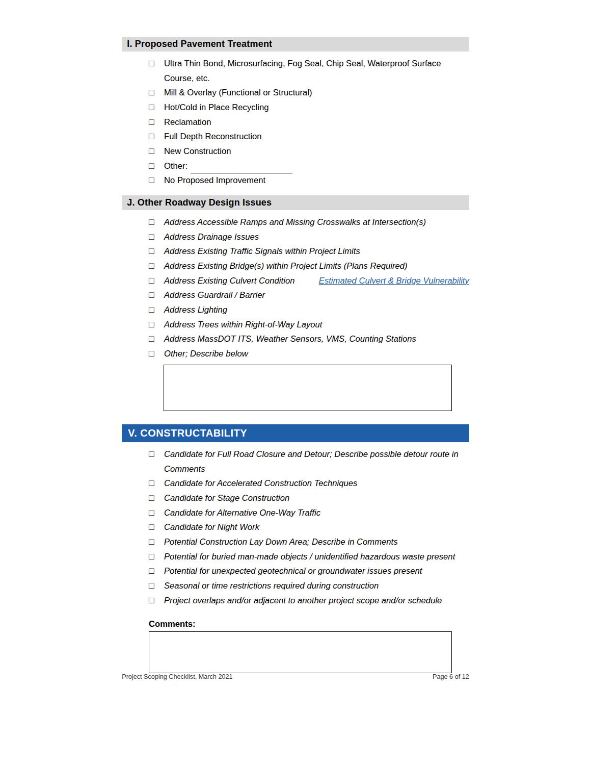I. Proposed Pavement Treatment
Ultra Thin Bond, Microsurfacing, Fog Seal, Chip Seal, Waterproof Surface Course, etc.
Mill & Overlay (Functional or Structural)
Hot/Cold in Place Recycling
Reclamation
Full Depth Reconstruction
New Construction
Other:
No Proposed Improvement
J. Other Roadway Design Issues
Address Accessible Ramps and Missing Crosswalks at Intersection(s)
Address Drainage Issues
Address Existing Traffic Signals within Project Limits
Address Existing Bridge(s) within Project Limits (Plans Required)
Address Existing Culvert Condition Estimated Culvert & Bridge Vulnerability
Address Guardrail / Barrier
Address Lighting
Address Trees within Right-of-Way Layout
Address MassDOT ITS, Weather Sensors, VMS, Counting Stations
Other; Describe below
V. CONSTRUCTABILITY
Candidate for Full Road Closure and Detour; Describe possible detour route in Comments
Candidate for Accelerated Construction Techniques
Candidate for Stage Construction
Candidate for Alternative One-Way Traffic
Candidate for Night Work
Potential Construction Lay Down Area; Describe in Comments
Potential for buried man-made objects / unidentified hazardous waste present
Potential for unexpected geotechnical or groundwater issues present
Seasonal or time restrictions required during construction
Project overlaps and/or adjacent to another project scope and/or schedule
Comments:
Project Scoping Checklist, March 2021 Page 6 of 12